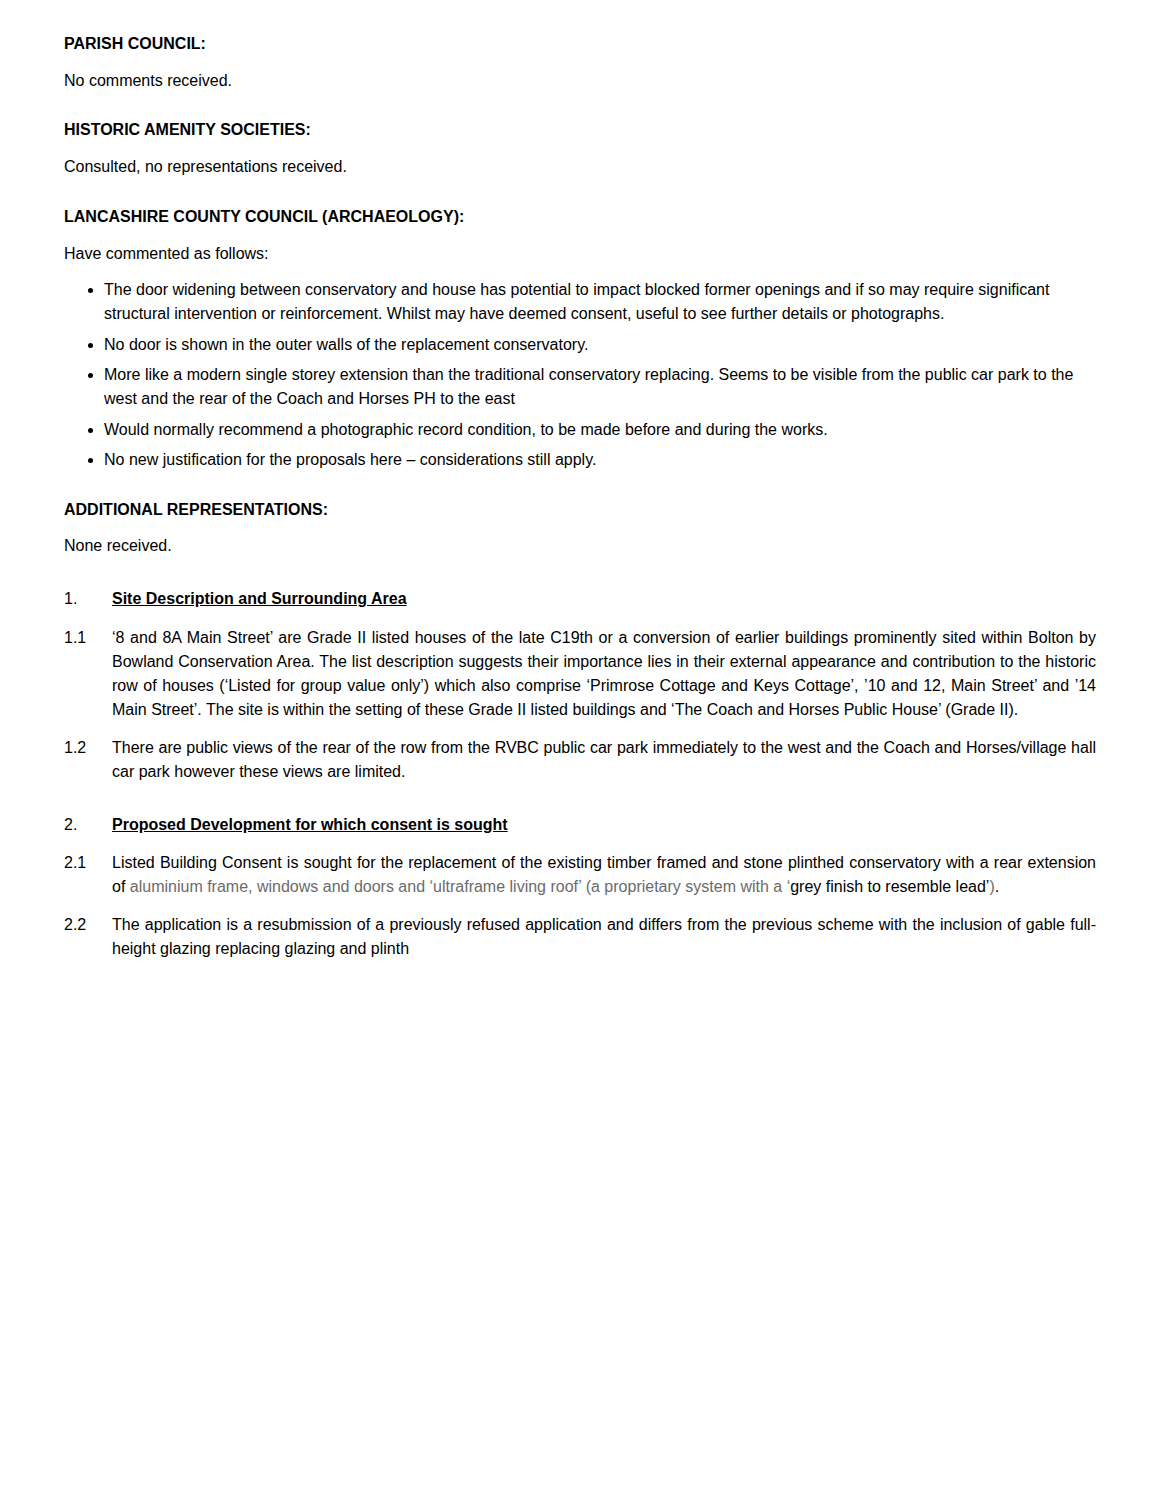PARISH COUNCIL:
No comments received.
HISTORIC AMENITY SOCIETIES:
Consulted, no representations received.
LANCASHIRE COUNTY COUNCIL (ARCHAEOLOGY):
Have commented as follows:
The door widening between conservatory and house has potential to impact blocked former openings and if so may require significant structural intervention or reinforcement. Whilst may have deemed consent, useful to see further details or photographs.
No door is shown in the outer walls of the replacement conservatory.
More like a modern single storey extension than the traditional conservatory replacing. Seems to be visible from the public car park to the west and the rear of the Coach and Horses PH to the east
Would normally recommend a photographic record condition, to be made before and during the works.
No new justification for the proposals here – considerations still apply.
ADDITIONAL REPRESENTATIONS:
None received.
1. Site Description and Surrounding Area
1.1 ‘8 and 8A Main Street’ are Grade II listed houses of the late C19th or a conversion of earlier buildings prominently sited within Bolton by Bowland Conservation Area. The list description suggests their importance lies in their external appearance and contribution to the historic row of houses (‘Listed for group value only’) which also comprise ‘Primrose Cottage and Keys Cottage’, ’10 and 12, Main Street’ and ’14 Main Street’. The site is within the setting of these Grade II listed buildings and ‘The Coach and Horses Public House’ (Grade II).
1.2 There are public views of the rear of the row from the RVBC public car park immediately to the west and the Coach and Horses/village hall car park however these views are limited.
2. Proposed Development for which consent is sought
2.1 Listed Building Consent is sought for the replacement of the existing timber framed and stone plinthed conservatory with a rear extension of aluminium frame, windows and doors and ‘ultraframe living roof’ (a proprietary system with a ‘grey finish to resemble lead’).
2.2 The application is a resubmission of a previously refused application and differs from the previous scheme with the inclusion of gable full-height glazing replacing glazing and plinth